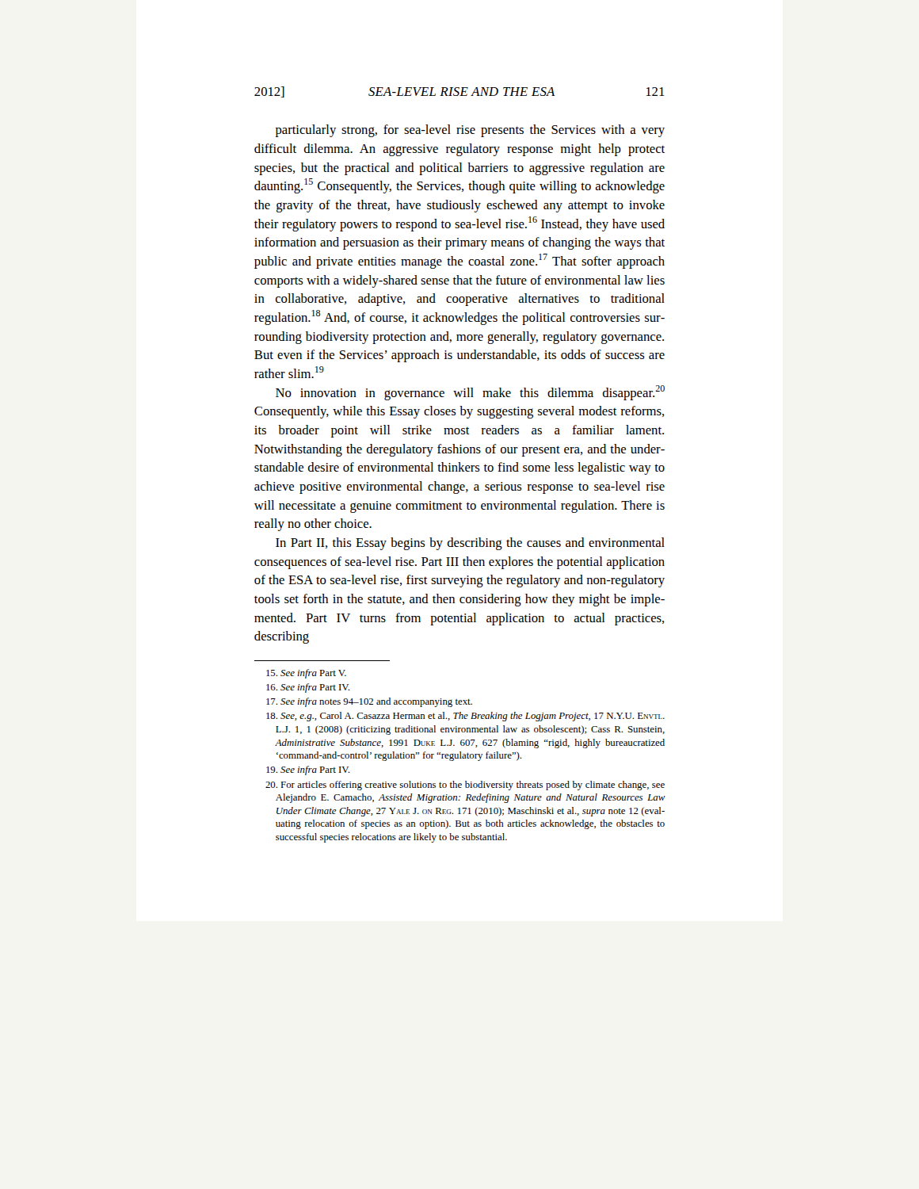2012] SEA-LEVEL RISE AND THE ESA 121
particularly strong, for sea-level rise presents the Services with a very difficult dilemma. An aggressive regulatory response might help protect species, but the practical and political barriers to aggressive regulation are daunting.15 Consequently, the Services, though quite willing to acknowledge the gravity of the threat, have studiously eschewed any attempt to invoke their regulatory powers to respond to sea-level rise.16 Instead, they have used information and persuasion as their primary means of changing the ways that public and private entities manage the coastal zone.17 That softer approach comports with a widely-shared sense that the future of environmental law lies in collaborative, adaptive, and cooperative alternatives to traditional regulation.18 And, of course, it acknowledges the political controversies surrounding biodiversity protection and, more generally, regulatory governance. But even if the Services’ approach is understandable, its odds of success are rather slim.19
No innovation in governance will make this dilemma disappear.20 Consequently, while this Essay closes by suggesting several modest reforms, its broader point will strike most readers as a familiar lament. Notwithstanding the deregulatory fashions of our present era, and the understandable desire of environmental thinkers to find some less legalistic way to achieve positive environmental change, a serious response to sea-level rise will necessitate a genuine commitment to environmental regulation. There is really no other choice.
In Part II, this Essay begins by describing the causes and environmental consequences of sea-level rise. Part III then explores the potential application of the ESA to sea-level rise, first surveying the regulatory and non-regulatory tools set forth in the statute, and then considering how they might be implemented. Part IV turns from potential application to actual practices, describing
15. See infra Part V.
16. See infra Part IV.
17. See infra notes 94–102 and accompanying text.
18. See, e.g., Carol A. Casazza Herman et al., The Breaking the Logjam Project, 17 N.Y.U. Envtl. L.J. 1, 1 (2008) (criticizing traditional environmental law as obsolescent); Cass R. Sunstein, Administrative Substance, 1991 Duke L.J. 607, 627 (blaming “rigid, highly bureaucratized ‘command-and-control’ regulation” for “regulatory failure”).
19. See infra Part IV.
20. For articles offering creative solutions to the biodiversity threats posed by climate change, see Alejandro E. Camacho, Assisted Migration: Redefining Nature and Natural Resources Law Under Climate Change, 27 Yale J. on Reg. 171 (2010); Maschinski et al., supra note 12 (evaluating relocation of species as an option). But as both articles acknowledge, the obstacles to successful species relocations are likely to be substantial.